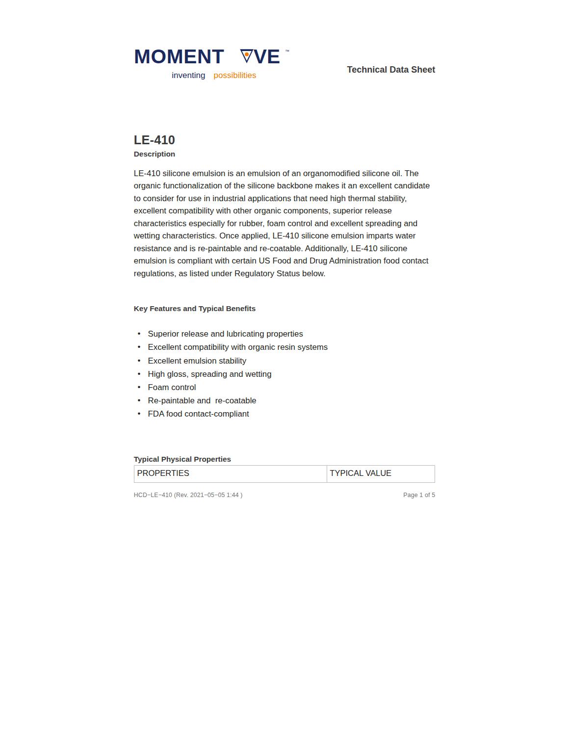MOMENT VE ™ inventing possibilities
Technical Data Sheet
LE-410
Description
LE-410 silicone emulsion is an emulsion of an organomodified silicone oil. The organic functionalization of the silicone backbone makes it an excellent candidate to consider for use in industrial applications that need high thermal stability, excellent compatibility with other organic components, superior release characteristics especially for rubber, foam control and excellent spreading and wetting characteristics. Once applied, LE-410 silicone emulsion imparts water resistance and is re-paintable and re-coatable. Additionally, LE-410 silicone emulsion is compliant with certain US Food and Drug Administration food contact regulations, as listed under Regulatory Status below.
Key Features and Typical Benefits
Superior release and lubricating properties
Excellent compatibility with organic resin systems
Excellent emulsion stability
High gloss, spreading and wetting
Foam control
Re-paintable and re-coatable
FDA food contact-compliant
Typical Physical Properties
| PROPERTIES | TYPICAL VALUE |
| --- | --- |
HCD−LE−410 (Rev. 2021−05−05 1:44 )
Page 1 of 5